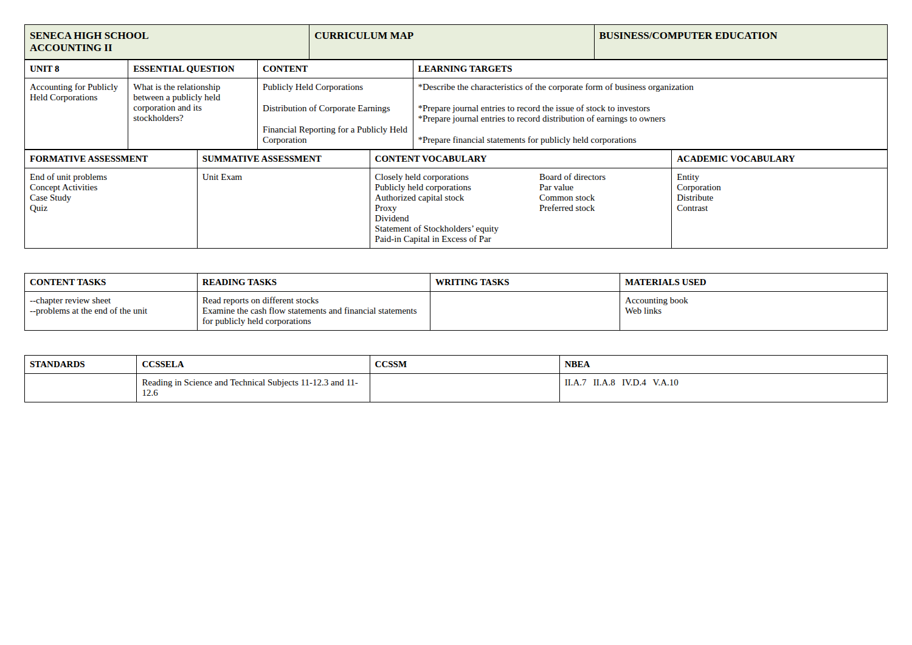| SENECA HIGH SCHOOL ACCOUNTING II | CURRICULUM MAP | BUSINESS/COMPUTER EDUCATION |
| UNIT 8 | ESSENTIAL QUESTION | CONTENT | LEARNING TARGETS |
| Accounting for Publicly Held Corporations | What is the relationship between a publicly held corporation and its stockholders? | Publicly Held Corporations Distribution of Corporate Earnings Financial Reporting for a Publicly Held Corporation | *Describe the characteristics of the corporate form of business organization *Prepare journal entries to record the issue of stock to investors *Prepare journal entries to record distribution of earnings to owners *Prepare financial statements for publicly held corporations |
| FORMATIVE ASSESSMENT | SUMMATIVE ASSESSMENT | CONTENT VOCABULARY | ACADEMIC VOCABULARY |
| End of unit problems Concept Activities Case Study Quiz | Unit Exam | Closely held corporations Board of directors Publicly held corporations Par value Authorized capital stock Common stock Proxy Preferred stock Dividend Statement of Stockholders’ equity Paid-in Capital in Excess of Par | Entity Corporation Distribute Contrast |
| CONTENT TASKS | READING TASKS | WRITING TASKS | MATERIALS USED |
| --chapter review sheet --problems at the end of the unit | Read reports on different stocks Examine the cash flow statements and financial statements for publicly held corporations | | Accounting book Web links |
| STANDARDS | CCSSELA | CCSSM | NBEA |
| | Reading in Science and Technical Subjects 11-12.3 and 11-12.6 | | II.A.7 II.A.8 IV.D.4 V.A.10 |